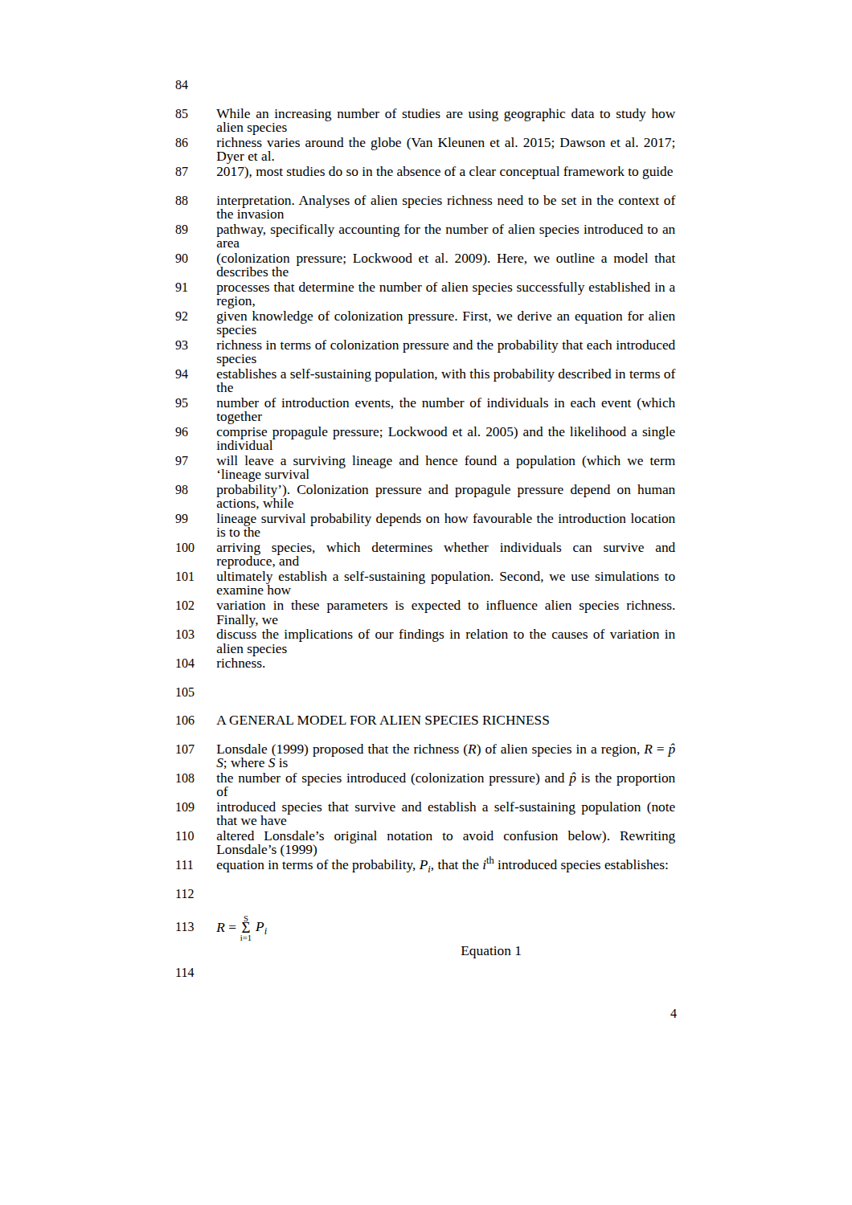84
85
While an increasing number of studies are using geographic data to study how alien species
86
richness varies around the globe (Van Kleunen et al. 2015; Dawson et al. 2017; Dyer et al.
87
2017), most studies do so in the absence of a clear conceptual framework to guide
88
interpretation. Analyses of alien species richness need to be set in the context of the invasion
89
pathway, specifically accounting for the number of alien species introduced to an area
90
(colonization pressure; Lockwood et al. 2009). Here, we outline a model that describes the
91
processes that determine the number of alien species successfully established in a region,
92
given knowledge of colonization pressure. First, we derive an equation for alien species
93
richness in terms of colonization pressure and the probability that each introduced species
94
establishes a self-sustaining population, with this probability described in terms of the
95
number of introduction events, the number of individuals in each event (which together
96
comprise propagule pressure; Lockwood et al. 2005) and the likelihood a single individual
97
will leave a surviving lineage and hence found a population (which we term ‘lineage survival
98
probability’). Colonization pressure and propagule pressure depend on human actions, while
99
lineage survival probability depends on how favourable the introduction location is to the
100
arriving species, which determines whether individuals can survive and reproduce, and
101
ultimately establish a self-sustaining population. Second, we use simulations to examine how
102
variation in these parameters is expected to influence alien species richness. Finally, we
103
discuss the implications of our findings in relation to the causes of variation in alien species
104
richness.
105
106
A GENERAL MODEL FOR ALIEN SPECIES RICHNESS
107
Lonsdale (1999) proposed that the richness (R) of alien species in a region, R = pS; where S is
108
the number of species introduced (colonization pressure) and p is the proportion of
109
introduced species that survive and establish a self-sustaining population (note that we have
110
altered Lonsdale’s original notation to avoid confusion below). Rewriting Lonsdale’s (1999)
111
equation in terms of the probability, Pi, that the ith introduced species establishes:
112
113
R = SΣi=1 Pi
Equation 1
114
4